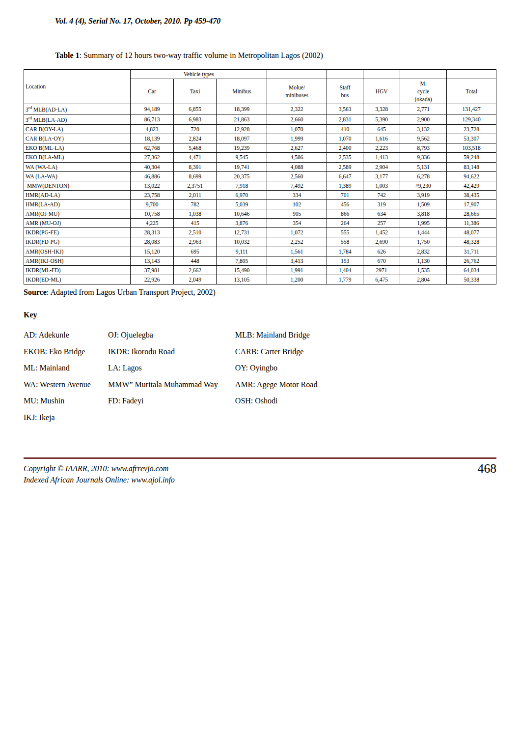Vol. 4 (4), Serial No. 17, October, 2010. Pp 459-470
Table 1: Summary of 12 hours two-way traffic volume in Metropolitan Lagos (2002)
| Location | Vehicle types | | | | | |
| --- | --- | --- | --- | --- | --- | --- |
| Car | Taxi | Minibus | Molue/ minibuses | Staff bus | HGV | M. cycle (okada) | Total |
| 3 rd MLB(AD-LA) | 94,189 | 6,855 | 18,399 | 2,322 | 3,563 | 3,328 | 2,771 | 131,427 |
| 3 rd MLB(LA-AD) | 86,713 | 6,983 | 21,863 | 2,660 | 2,831 | 5,390 | 2,900 | 129,340 |
| CAR B(OY-LA) | 4,823 | 720 | 12,928 | 1,070 | 410 | 645 | 3,132 | 23,728 |
| CAR B(LA-OY) | 18,139 | 2,824 | 18,097 | 1,999 | 1,070 | 1,616 | 9,562 | 53,307 |
| EKO B(ML-LA) | 62,768 | 5,468 | 19,239 | 2,627 | 2,400 | 2,223 | 8,793 | 103,518 |
| EKO B(LA-ML) | 27,362 | 4,471 | 9,545 | 4,586 | 2,535 | 1,413 | 9,336 | 59,248 |
| WA (WA-LA) | 40,304 | 8,391 | 19,741 | 4,088 | 2,589 | 2,904 | 5,131 | 83,148 |
| WA (LA-WA) | 46,886 | 8,699 | 20,375 | 2,560 | 6,647 | 3,177 | 6,278 | 94,622 |
| MMW(DENTON) | 13,022 | 2,3751 | 7,918 | 7,492 | 1,389 | 1,003 | ^9,230 | 42,429 |
| HMR(AD-LA) | 23,758 | 2,011 | 6,970 | 334 | 701 | 742 | 3,919 | 38,435 |
| HMR(LA-AD) | 9,700 | 782 | 5,039 | 102 | 456 | 319 | 1,509 | 17,907 |
| AMR(OJ-MU) | 10,758 | 1,038 | 10,646 | 905 | 866 | 634 | 3,818 | 28,665 |
| AMR (MU-OJ) | 4,225 | 415 | 3,876 | 354 | 264 | 257 | 1,995 | 11,386 |
| IKDR(PG-FE) | 28,313 | 2,510 | 12,731 | 1,072 | 555 | 1,452 | 1,444 | 48,077 |
| IKDR(FD-PG) | 28,083 | 2,963 | 10,032 | 2,252 | 558 | 2,690 | 1,750 | 48,328 |
| AMR(OSH-IKJ) | 15,120 | 695 | 9,111 | 1,561 | 1,784 | 626 | 2,832 | 31,711 |
| AMR(IKJ-OSH) | 13,143 | 448 | 7,805 | 3,413 | 153 | 670 | 1,130 | 26,762 |
| IKDR(ML-FD) | 37,981 | 2,662 | 15,490 | 1,991 | 1,404 | 2971 | 1,535 | 64,034 |
| IKDR(ED-ML) | 22,926 | 2,049 | 13,105 | 1,200 | 1,779 | 6,475 | 2,804 | 50,338 |
Source: Adapted from Lagos Urban Transport Project, 2002)
Key
| AD: Adekunle | OJ: Ojuelegba | MLB: Mainland Bridge |
| EKOB: Eko Bridge | IKDR: Ikorodu Road | CARB: Carter Bridge |
| ML: Mainland | LA: Lagos | OY: Oyingbo |
| WA: Western Avenue | MMW” Muritala Muhammad Way | AMR: Agege Motor Road |
| MU: Mushin | FD: Fadeyi | OSH: Oshodi |
| IKJ: Ikeja | | |
468 Copyright © IAARR, 2010: www.afrrevjo.com
Indexed African Journals Online: www.ajol.info